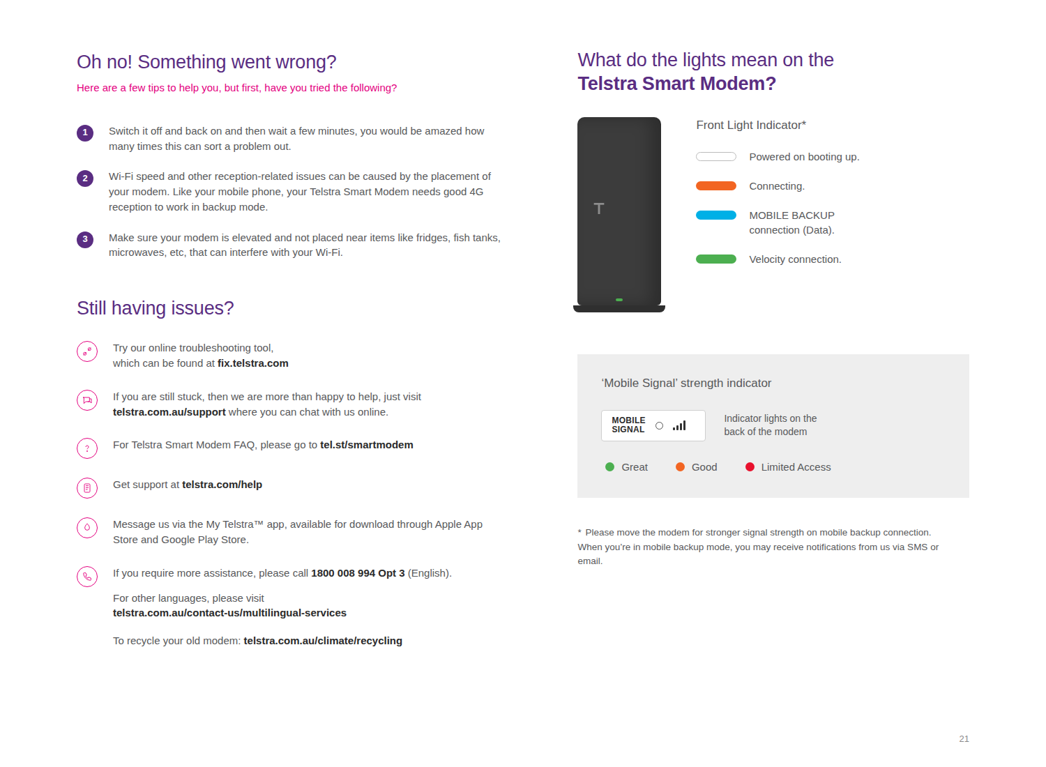Oh no! Something went wrong?
Here are a few tips to help you, but first, have you tried the following?
1 Switch it off and back on and then wait a few minutes, you would be amazed how many times this can sort a problem out.
2 Wi-Fi speed and other reception-related issues can be caused by the placement of your modem. Like your mobile phone, your Telstra Smart Modem needs good 4G reception to work in backup mode.
3 Make sure your modem is elevated and not placed near items like fridges, fish tanks, microwaves, etc, that can interfere with your Wi-Fi.
Still having issues?
Try our online troubleshooting tool,
which can be found at fix.telstra.com
If you are still stuck, then we are more than happy to help, just visit telstra.com.au/support where you can chat with us online.
For Telstra Smart Modem FAQ, please go to tel.st/smartmodem
Get support at telstra.com/help
Message us via the My Telstra™ app, available for download through Apple App Store and Google Play Store.
If you require more assistance, please call 1800 008 994 Opt 3 (English). For other languages, please visit
telstra.com.au/contact-us/multilingual-services To recycle your old modem: telstra.com.au/climate/recycling
What do the lights mean on the
Telstra Smart Modem?
Front Light Indicator*
Powered on booting up.
Connecting.
MOBILE BACKUP
connection (Data).
Velocity connection.
‘Mobile Signal’ strength indicator
MOBILE
SIGNAL
Indicator lights on the
back of the modem
Great
Good
Limited Access
* Please move the modem for stronger signal strength on mobile backup connection. When you’re in mobile backup mode, you may receive notifications from us via SMS or email.
21